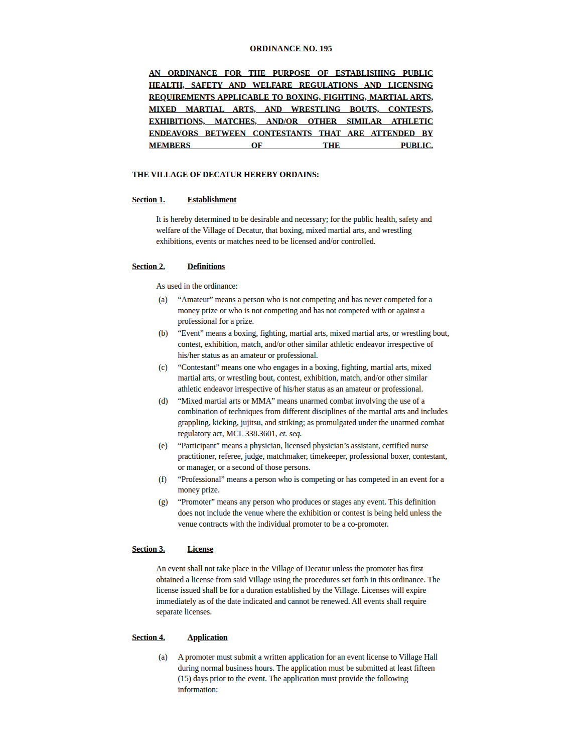ORDINANCE NO. 195
AN ORDINANCE FOR THE PURPOSE OF ESTABLISHING PUBLIC HEALTH, SAFETY AND WELFARE REGULATIONS AND LICENSING REQUIREMENTS APPLICABLE TO BOXING, FIGHTING, MARTIAL ARTS, MIXED MARTIAL ARTS, AND WRESTLING BOUTS, CONTESTS, EXHIBITIONS, MATCHES, AND/OR OTHER SIMILAR ATHLETIC ENDEAVORS BETWEEN CONTESTANTS THAT ARE ATTENDED BY MEMBERS OF THE PUBLIC.
THE VILLAGE OF DECATUR HEREBY ORDAINS:
Section 1. Establishment
It is hereby determined to be desirable and necessary; for the public health, safety and welfare of the Village of Decatur, that boxing, mixed martial arts, and wrestling exhibitions, events or matches need to be licensed and/or controlled.
Section 2. Definitions
As used in the ordinance:
(a)“Amateur” means a person who is not competing and has never competed for a money prize or who is not competing and has not competed with or against a professional for a prize.
(b)“Event” means a boxing, fighting, martial arts, mixed martial arts, or wrestling bout, contest, exhibition, match, and/or other similar athletic endeavor irrespective of his/her status as an amateur or professional.
(c)“Contestant” means one who engages in a boxing, fighting, martial arts, mixed martial arts, or wrestling bout, contest, exhibition, match, and/or other similar athletic endeavor irrespective of his/her status as an amateur or professional.
(d)“Mixed martial arts or MMA” means unarmed combat involving the use of a combination of techniques from different disciplines of the martial arts and includes grappling, kicking, jujitsu, and striking; as promulgated under the unarmed combat regulatory act, MCL 338.3601, et. seq.
(e)“Participant” means a physician, licensed physician’s assistant, certified nurse practitioner, referee, judge, matchmaker, timekeeper, professional boxer, contestant, or manager, or a second of those persons.
(f)“Professional” means a person who is competing or has competed in an event for a money prize.
(g)“Promoter” means any person who produces or stages any event. This definition does not include the venue where the exhibition or contest is being held unless the venue contracts with the individual promoter to be a co-promoter.
Section 3. License
An event shall not take place in the Village of Decatur unless the promoter has first obtained a license from said Village using the procedures set forth in this ordinance. The license issued shall be for a duration established by the Village. Licenses will expire immediately as of the date indicated and cannot be renewed. All events shall require separate licenses.
Section 4. Application
(a) A promoter must submit a written application for an event license to Village Hall during normal business hours. The application must be submitted at least fifteen (15) days prior to the event. The application must provide the following information: